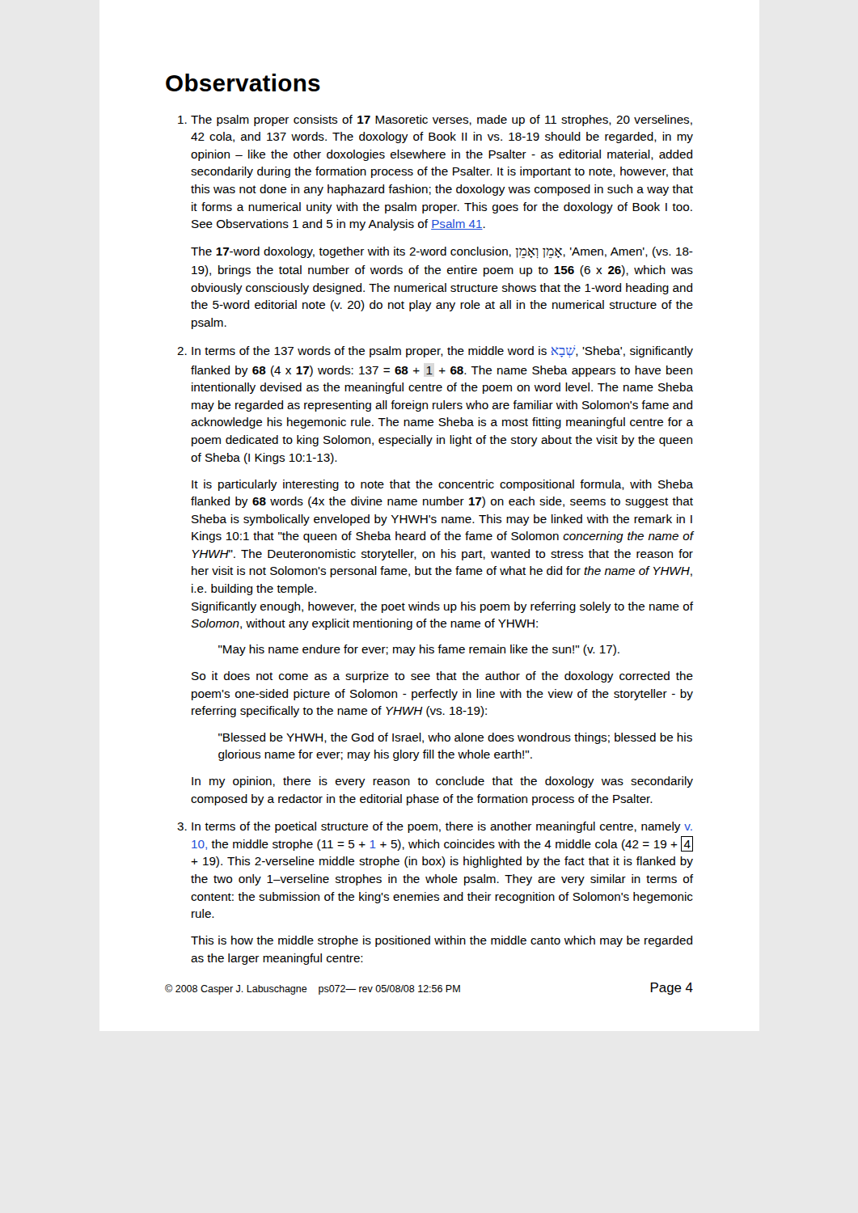Observations
The psalm proper consists of 17 Masoretic verses, made up of 11 strophes, 20 verselines, 42 cola, and 137 words. The doxology of Book II in vs. 18-19 should be regarded, in my opinion – like the other doxologies elsewhere in the Psalter - as editorial material, added secondarily during the formation process of the Psalter. It is important to note, however, that this was not done in any haphazard fashion; the doxology was composed in such a way that it forms a numerical unity with the psalm proper. This goes for the doxology of Book I too. See Observations 1 and 5 in my Analysis of Psalm 41.
The 17-word doxology, together with its 2-word conclusion, אָמֵן וְאָמֵן, 'Amen, Amen', (vs. 18-19), brings the total number of words of the entire poem up to 156 (6 x 26), which was obviously consciously designed. The numerical structure shows that the 1-word heading and the 5-word editorial note (v. 20) do not play any role at all in the numerical structure of the psalm.
In terms of the 137 words of the psalm proper, the middle word is שְׁבָא, 'Sheba', significantly flanked by 68 (4 x 17) words: 137 = 68 + 1 + 68. The name Sheba appears to have been intentionally devised as the meaningful centre of the poem on word level. The name Sheba may be regarded as representing all foreign rulers who are familiar with Solomon's fame and acknowledge his hegemonic rule. The name Sheba is a most fitting meaningful centre for a poem dedicated to king Solomon, especially in light of the story about the visit by the queen of Sheba (I Kings 10:1-13).
It is particularly interesting to note that the concentric compositional formula, with Sheba flanked by 68 words (4x the divine name number 17) on each side, seems to suggest that Sheba is symbolically enveloped by YHWH's name. This may be linked with the remark in I Kings 10:1 that "the queen of Sheba heard of the fame of Solomon concerning the name of YHWH". The Deuteronomistic storyteller, on his part, wanted to stress that the reason for her visit is not Solomon's personal fame, but the fame of what he did for the name of YHWH, i.e. building the temple.
Significantly enough, however, the poet winds up his poem by referring solely to the name of Solomon, without any explicit mentioning of the name of YHWH:
"May his name endure for ever; may his fame remain like the sun!" (v. 17).
So it does not come as a surprize to see that the author of the doxology corrected the poem's one-sided picture of Solomon - perfectly in line with the view of the storyteller - by referring specifically to the name of YHWH (vs. 18-19):
"Blessed be YHWH, the God of Israel, who alone does wondrous things; blessed be his glorious name for ever; may his glory fill the whole earth!".
In my opinion, there is every reason to conclude that the doxology was secondarily composed by a redactor in the editorial phase of the formation process of the Psalter.
In terms of the poetical structure of the poem, there is another meaningful centre, namely v. 10, the middle strophe (11 = 5 + 1 + 5), which coincides with the 4 middle cola (42 = 19 + 4 + 19). This 2-verseline middle strophe (in box) is highlighted by the fact that it is flanked by the two only 1–verseline strophes in the whole psalm. They are very similar in terms of content: the submission of the king's enemies and their recognition of Solomon's hegemonic rule.
This is how the middle strophe is positioned within the middle canto which may be regarded as the larger meaningful centre:
© 2008 Casper J. Labuschagne ps072— rev 05/08/08 12:56 PM Page 4